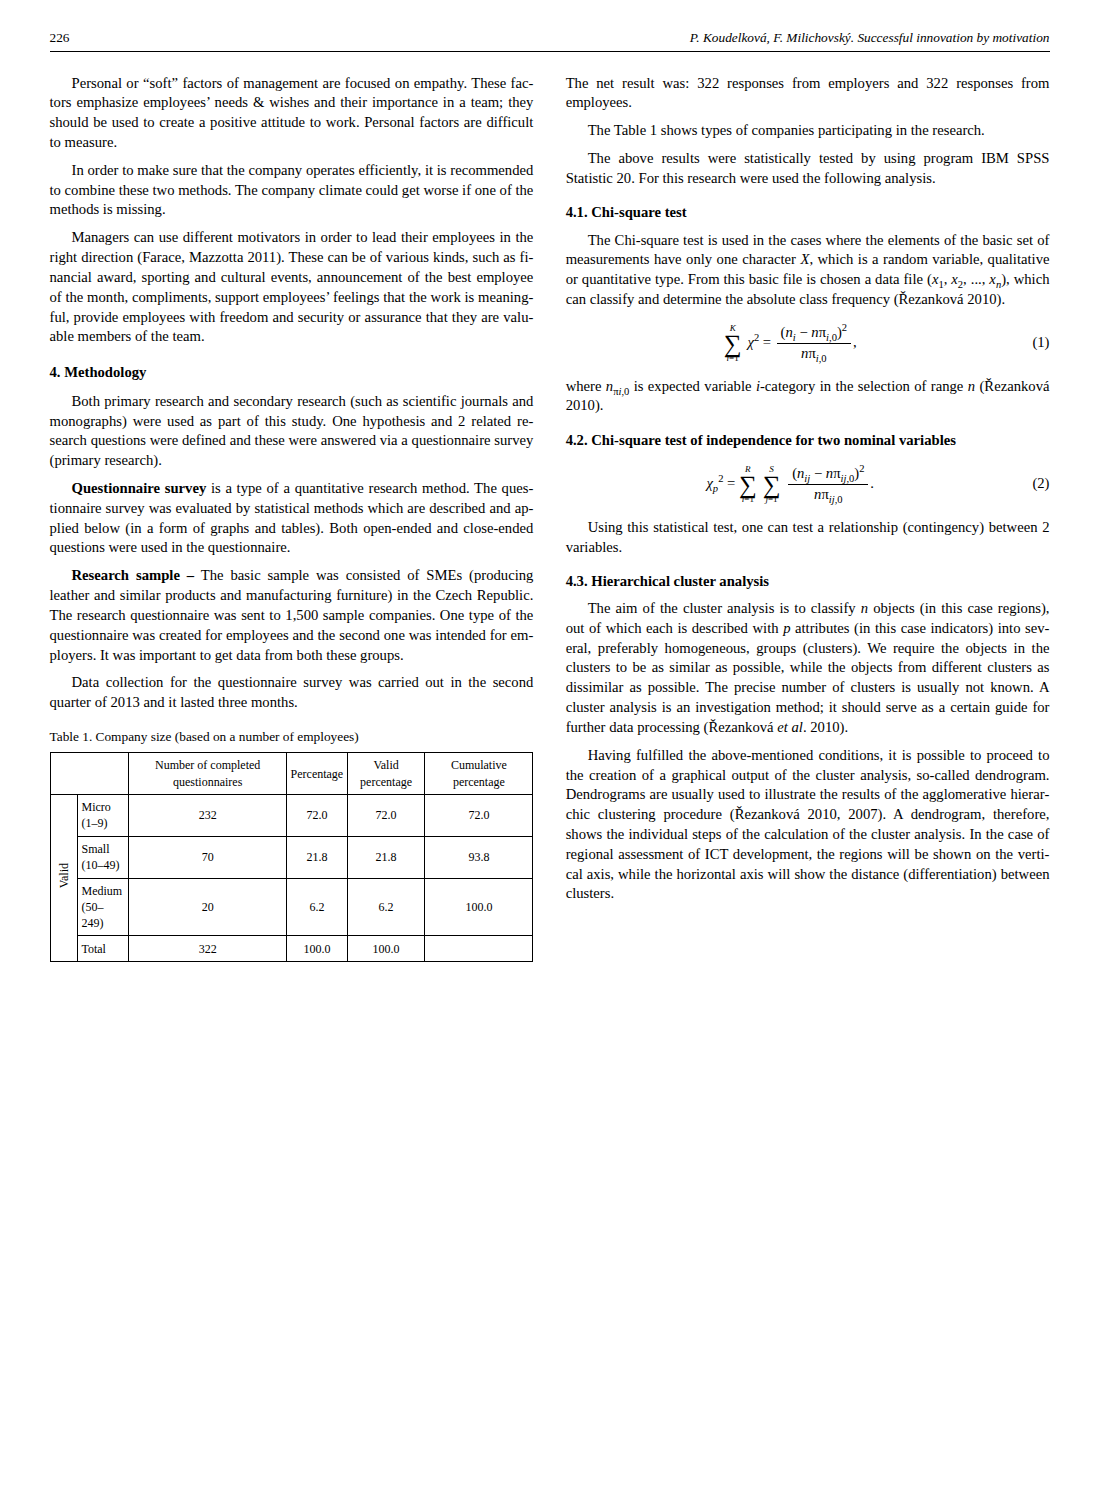226 P. Koudelková, F. Milichovský. Successful innovation by motivation
Personal or “soft” factors of management are focused on empathy. These factors emphasize employees’ needs & wishes and their importance in a team; they should be used to create a positive attitude to work. Personal factors are difficult to measure.
In order to make sure that the company operates efficiently, it is recommended to combine these two methods. The company climate could get worse if one of the methods is missing.
Managers can use different motivators in order to lead their employees in the right direction (Farace, Mazzotta 2011). These can be of various kinds, such as financial award, sporting and cultural events, announcement of the best employee of the month, compliments, support employees’ feelings that the work is meaningful, provide employees with freedom and security or assurance that they are valuable members of the team.
4. Methodology
Both primary research and secondary research (such as scientific journals and monographs) were used as part of this study. One hypothesis and 2 related research questions were defined and these were answered via a questionnaire survey (primary research).
Questionnaire survey is a type of a quantitative research method. The questionnaire survey was evaluated by statistical methods which are described and applied below (in a form of graphs and tables). Both open-ended and close-ended questions were used in the questionnaire.
Research sample – The basic sample was consisted of SMEs (producing leather and similar products and manufacturing furniture) in the Czech Republic. The research questionnaire was sent to 1,500 sample companies. One type of the questionnaire was created for employees and the second one was intended for employers. It was important to get data from both these groups.
Data collection for the questionnaire survey was carried out in the second quarter of 2013 and it lasted three months.
Table 1. Company size (based on a number of employees)
| | Number of completed questionnaires | Percentage | Valid percentage | Cumulative percentage |
| --- | --- | --- | --- | --- |
| Valid | Micro (1–9) | 232 | 72.0 | 72.0 | 72.0 |
| Small (10–49) | 70 | 21.8 | 21.8 | 93.8 |
| Medium (50–249) | 20 | 6.2 | 6.2 | 100.0 |
| Total | 322 | 100.0 | 100.0 | |
The net result was: 322 responses from employers and 322 responses from employees.
The Table 1 shows types of companies participating in the research.
The above results were statistically tested by using program IBM SPSS Statistic 20. For this research were used the following analysis.
4.1. Chi-square test
The Chi-square test is used in the cases where the elements of the basic set of measurements have only one character X, which is a random variable, qualitative or quantitative type. From this basic file is chosen a data file (x1, x2, ..., xn), which can classify and determine the absolute class frequency (Řezanková 2010).
K∑i=1 χ2 = (ni − nπi,0)2 nπi,0 , (1)
where nπi,0 is expected variable i-category in the selection of range n (Řezanková 2010).
4.2. Chi-square test of independence for two nominal variables
χp2 = R∑i=1 S∑j=1 (nij − nπij,0)2 nπij,0 . (2)
Using this statistical test, one can test a relationship (contingency) between 2 variables.
4.3. Hierarchical cluster analysis
The aim of the cluster analysis is to classify n objects (in this case regions), out of which each is described with p attributes (in this case indicators) into several, preferably homogeneous, groups (clusters). We require the objects in the clusters to be as similar as possible, while the objects from different clusters as dissimilar as possible. The precise number of clusters is usually not known. A cluster analysis is an investigation method; it should serve as a certain guide for further data processing (Řezanková et al. 2010).
Having fulfilled the above-mentioned conditions, it is possible to proceed to the creation of a graphical output of the cluster analysis, so-called dendrogram. Dendrograms are usually used to illustrate the results of the agglomerative hierarchic clustering procedure (Řezanková 2010, 2007). A dendrogram, therefore, shows the individual steps of the calculation of the cluster analysis. In the case of regional assessment of ICT development, the regions will be shown on the vertical axis, while the horizontal axis will show the distance (differentiation) between clusters.